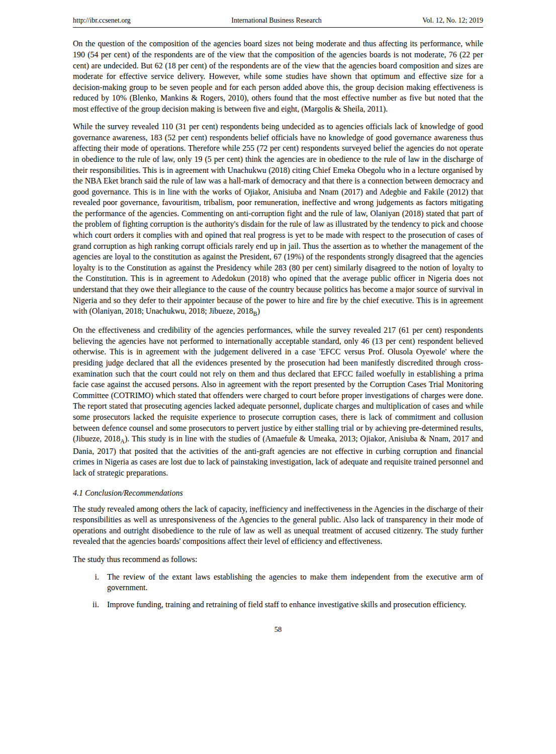http://ibr.ccsenet.org International Business Research Vol. 12, No. 12; 2019
On the question of the composition of the agencies board sizes not being moderate and thus affecting its performance, while 190 (54 per cent) of the respondents are of the view that the composition of the agencies boards is not moderate, 76 (22 per cent) are undecided. But 62 (18 per cent) of the respondents are of the view that the agencies board composition and sizes are moderate for effective service delivery. However, while some studies have shown that optimum and effective size for a decision-making group to be seven people and for each person added above this, the group decision making effectiveness is reduced by 10% (Blenko, Mankins & Rogers, 2010), others found that the most effective number as five but noted that the most effective of the group decision making is between five and eight, (Margolis & Sheila, 2011).
While the survey revealed 110 (31 per cent) respondents being undecided as to agencies officials lack of knowledge of good governance awareness, 183 (52 per cent) respondents belief officials have no knowledge of good governance awareness thus affecting their mode of operations. Therefore while 255 (72 per cent) respondents surveyed belief the agencies do not operate in obedience to the rule of law, only 19 (5 per cent) think the agencies are in obedience to the rule of law in the discharge of their responsibilities. This is in agreement with Unachukwu (2018) citing Chief Emeka Obegolu who in a lecture organised by the NBA Eket branch said the rule of law was a hall-mark of democracy and that there is a connection between democracy and good governance. This is in line with the works of Ojiakor, Anisiuba and Nnam (2017) and Adegbie and Fakile (2012) that revealed poor governance, favouritism, tribalism, poor remuneration, ineffective and wrong judgements as factors mitigating the performance of the agencies. Commenting on anti-corruption fight and the rule of law, Olaniyan (2018) stated that part of the problem of fighting corruption is the authority's disdain for the rule of law as illustrated by the tendency to pick and choose which court orders it complies with and opined that real progress is yet to be made with respect to the prosecution of cases of grand corruption as high ranking corrupt officials rarely end up in jail. Thus the assertion as to whether the management of the agencies are loyal to the constitution as against the President, 67 (19%) of the respondents strongly disagreed that the agencies loyalty is to the Constitution as against the Presidency while 283 (80 per cent) similarly disagreed to the notion of loyalty to the Constitution. This is in agreement to Adedokun (2018) who opined that the average public officer in Nigeria does not understand that they owe their allegiance to the cause of the country because politics has become a major source of survival in Nigeria and so they defer to their appointer because of the power to hire and fire by the chief executive. This is in agreement with (Olaniyan, 2018; Unachukwu, 2018; Jibueze, 2018B)
On the effectiveness and credibility of the agencies performances, while the survey revealed 217 (61 per cent) respondents believing the agencies have not performed to internationally acceptable standard, only 46 (13 per cent) respondent believed otherwise. This is in agreement with the judgement delivered in a case 'EFCC versus Prof. Olusola Oyewole' where the presiding judge declared that all the evidences presented by the prosecution had been manifestly discredited through cross-examination such that the court could not rely on them and thus declared that EFCC failed woefully in establishing a prima facie case against the accused persons. Also in agreement with the report presented by the Corruption Cases Trial Monitoring Committee (COTRIMO) which stated that offenders were charged to court before proper investigations of charges were done. The report stated that prosecuting agencies lacked adequate personnel, duplicate charges and multiplication of cases and while some prosecutors lacked the requisite experience to prosecute corruption cases, there is lack of commitment and collusion between defence counsel and some prosecutors to pervert justice by either stalling trial or by achieving pre-determined results, (Jibueze, 2018A). This study is in line with the studies of (Amaefule & Umeaka, 2013; Ojiakor, Anisiuba & Nnam, 2017 and Dania, 2017) that posited that the activities of the anti-graft agencies are not effective in curbing corruption and financial crimes in Nigeria as cases are lost due to lack of painstaking investigation, lack of adequate and requisite trained personnel and lack of strategic preparations.
4.1 Conclusion/Recommendations
The study revealed among others the lack of capacity, inefficiency and ineffectiveness in the Agencies in the discharge of their responsibilities as well as unresponsiveness of the Agencies to the general public. Also lack of transparency in their mode of operations and outright disobedience to the rule of law as well as unequal treatment of accused citizenry. The study further revealed that the agencies boards' compositions affect their level of efficiency and effectiveness.
The study thus recommend as follows:
The review of the extant laws establishing the agencies to make them independent from the executive arm of government.
Improve funding, training and retraining of field staff to enhance investigative skills and prosecution efficiency.
58